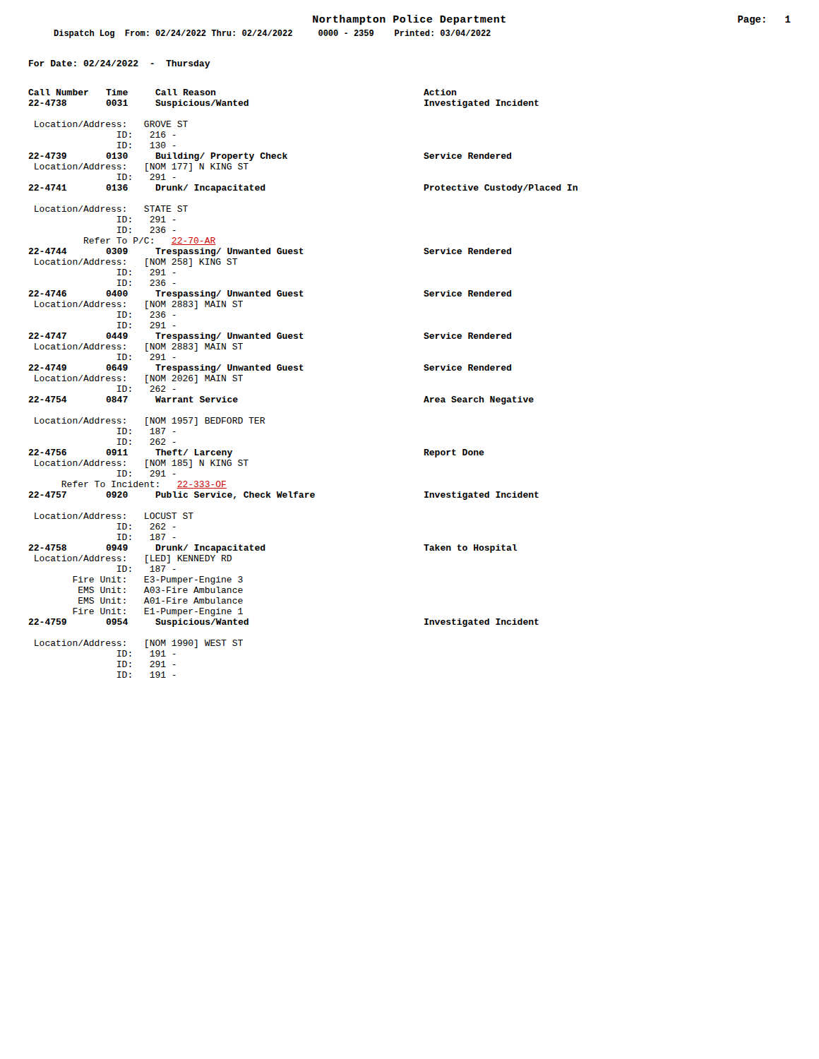Page: 1
Northampton Police Department
Dispatch Log From: 02/24/2022 Thru: 02/24/2022 0000 - 2359 Printed: 03/04/2022
For Date: 02/24/2022 - Thursday
| Call Number | Time | Call Reason | Action |
| 22-4738 | 0031 | Suspicious/Wanted | Investigated Incident |
| Location/Address: GROVE ST |
| ID: 216 - |
| ID: 130 - |
| 22-4739 | 0130 | Building/ Property Check | Service Rendered |
| Location/Address: [NOM 177] N KING ST |
| ID: 291 - |
| 22-4741 | 0136 | Drunk/ Incapacitated | Protective Custody/Placed In |
| Location/Address: STATE ST |
| ID: 291 - |
| ID: 236 - |
| Refer To P/C: 22-70-AR |
| 22-4744 | 0309 | Trespassing/ Unwanted Guest | Service Rendered |
| Location/Address: [NOM 258] KING ST |
| ID: 291 - |
| ID: 236 - |
| 22-4746 | 0400 | Trespassing/ Unwanted Guest | Service Rendered |
| Location/Address: [NOM 2883] MAIN ST |
| ID: 236 - |
| ID: 291 - |
| 22-4747 | 0449 | Trespassing/ Unwanted Guest | Service Rendered |
| Location/Address: [NOM 2883] MAIN ST |
| ID: 291 - |
| 22-4749 | 0649 | Trespassing/ Unwanted Guest | Service Rendered |
| Location/Address: [NOM 2026] MAIN ST |
| ID: 262 - |
| 22-4754 | 0847 | Warrant Service | Area Search Negative |
| Location/Address: [NOM 1957] BEDFORD TER |
| ID: 187 - |
| ID: 262 - |
| 22-4756 | 0911 | Theft/ Larceny | Report Done |
| Location/Address: [NOM 185] N KING ST |
| ID: 291 - |
| Refer To Incident: 22-333-OF |
| 22-4757 | 0920 | Public Service, Check Welfare | Investigated Incident |
| Location/Address: LOCUST ST |
| ID: 262 - |
| ID: 187 - |
| 22-4758 | 0949 | Drunk/ Incapacitated | Taken to Hospital |
| Location/Address: [LED] KENNEDY RD |
| ID: 187 - |
| Fire Unit: E3-Pumper-Engine 3 |
| EMS Unit: A03-Fire Ambulance |
| EMS Unit: A01-Fire Ambulance |
| Fire Unit: E1-Pumper-Engine 1 |
| 22-4759 | 0954 | Suspicious/Wanted | Investigated Incident |
| Location/Address: [NOM 1990] WEST ST |
| ID: 191 - |
| ID: 291 - |
| ID: 191 - |